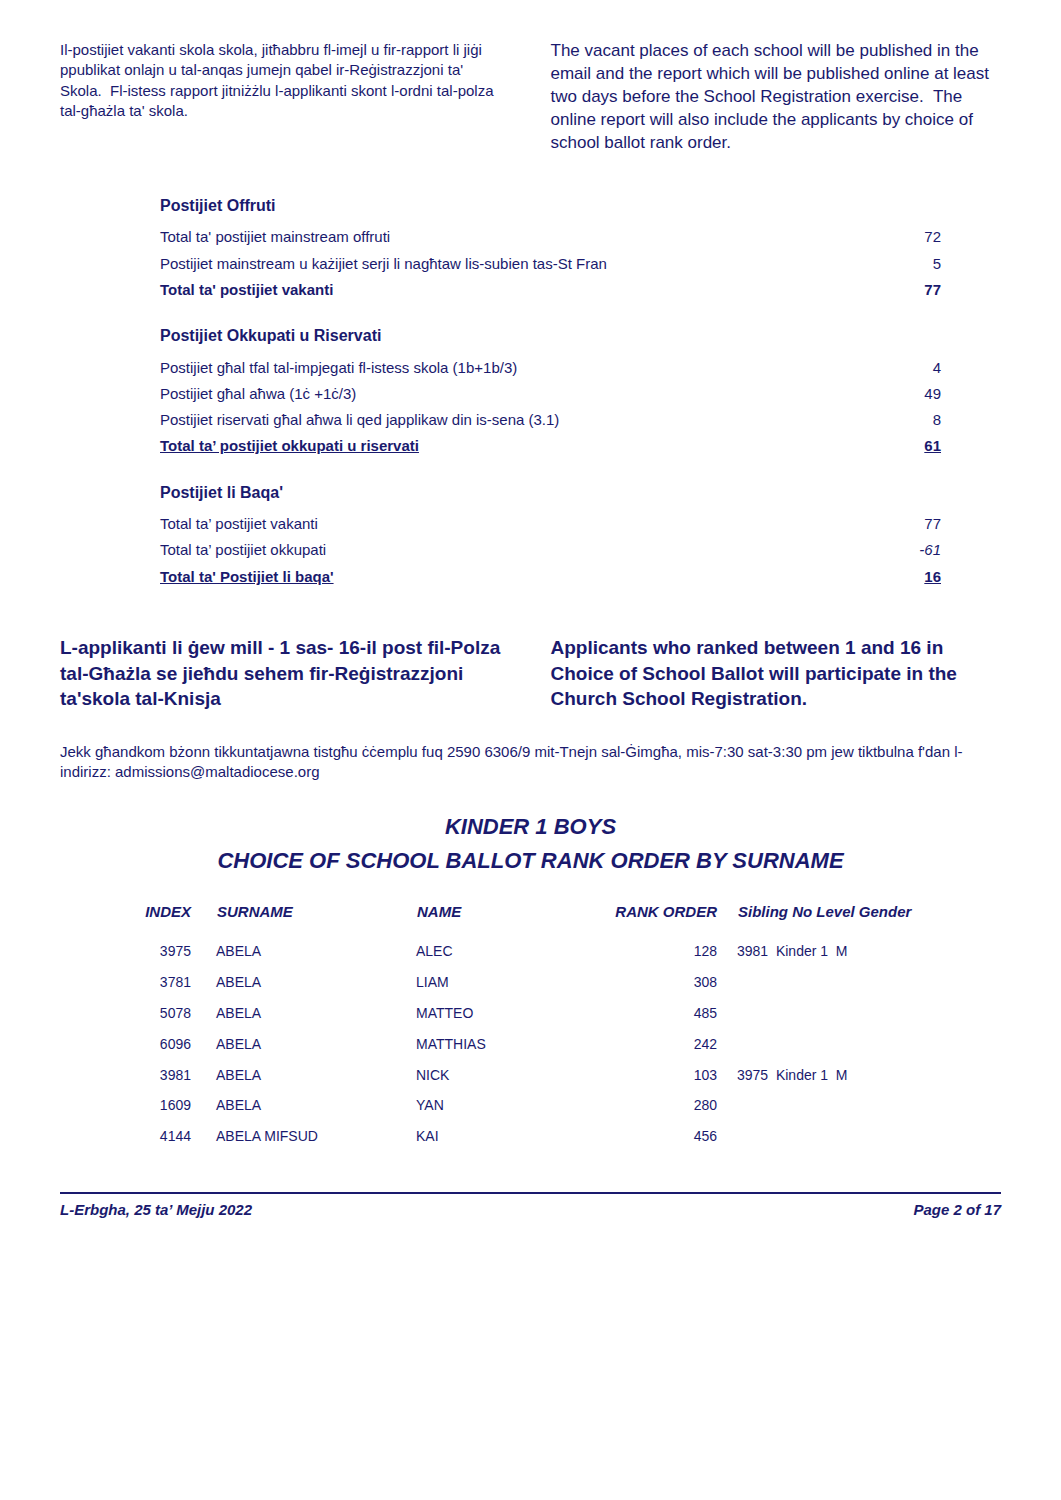Il-postijiet vakanti skola skola, jitħabbru fl-imejl u fir-rapport li jiġi ppublikat onlajn u tal-anqas jumejn qabel ir-Reġistrazzjoni ta' Skola. Fl-istess rapport jitniżżlu l-applikanti skont l-ordni tal-polza tal-għażla ta' skola.
The vacant places of each school will be published in the email and the report which will be published online at least two days before the School Registration exercise. The online report will also include the applicants by choice of school ballot rank order.
Postijiet Offruti
| Total ta' postijiet mainstream offruti | 72 |
| Postijiet mainstream u każijiet serji li nagħtaw lis-subien tas-St Fran | 5 |
| Total ta' postijiet vakanti | 77 |
Postijiet Okkupati u Riservati
| Postijiet għal tfal tal-impjegati fl-istess skola (1b+1b/3) | 4 |
| Postijiet għal aħwa (1ċ +1ċ/3) | 49 |
| Postijiet riservati għal aħwa li qed japplikaw din is-sena (3.1) | 8 |
| Total ta’ postijiet okkupati u riservati | 61 |
Postijiet li Baqa'
| Total ta’ postijiet vakanti | 77 |
| Total ta’ postijiet okkupati | -61 |
| Total ta' Postijiet li baqa' | 16 |
L-applikanti li ġew mill - 1 sas- 16-il post fil-Polza tal-Għażla se jieħdu sehem fir-Reġistrazzjoni ta'skola tal-Knisja
Applicants who ranked between 1 and 16 in Choice of School Ballot will participate in the Church School Registration.
Jekk għandkom bżonn tikkuntatjawna tistgħu ċċemplu fuq 2590 6306/9 mit-Tnejn sal-Ġimgħa, mis-7:30 sat-3:30 pm jew tiktbulna f'dan l-indirizz: admissions@maltadiocese.org
KINDER 1 BOYS
CHOICE OF SCHOOL BALLOT RANK ORDER BY SURNAME
| INDEX | SURNAME | NAME | RANK ORDER | Sibling No Level Gender |
| --- | --- | --- | --- | --- |
| 3975 | ABELA | ALEC | 128 | 3981 Kinder 1 M |
| 3781 | ABELA | LIAM | 308 | |
| 5078 | ABELA | MATTEO | 485 | |
| 6096 | ABELA | MATTHIAS | 242 | |
| 3981 | ABELA | NICK | 103 | 3975 Kinder 1 M |
| 1609 | ABELA | YAN | 280 | |
| 4144 | ABELA MIFSUD | KAI | 456 | |
L-Erbgha, 25 ta’ Mejju 2022 Page 2 of 17